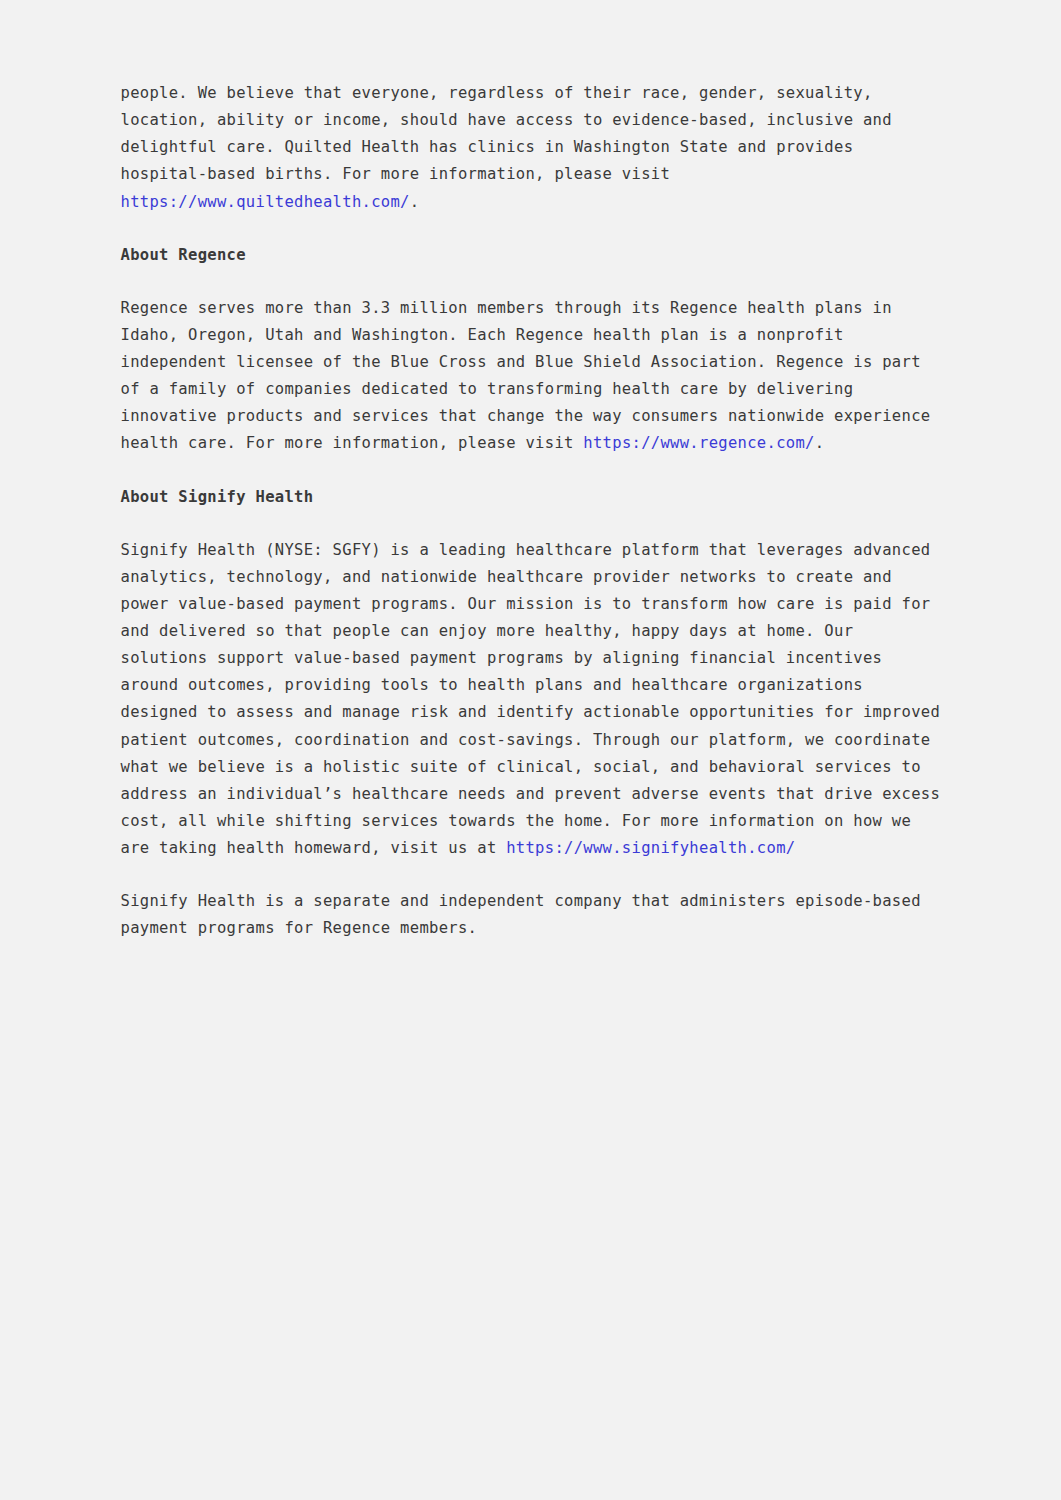people. We believe that everyone, regardless of their race, gender, sexuality, location, ability or income, should have access to evidence-based, inclusive and delightful care. Quilted Health has clinics in Washington State and provides hospital-based births. For more information, please visit https://www.quiltedhealth.com/.
About Regence
Regence serves more than 3.3 million members through its Regence health plans in Idaho, Oregon, Utah and Washington. Each Regence health plan is a nonprofit independent licensee of the Blue Cross and Blue Shield Association. Regence is part of a family of companies dedicated to transforming health care by delivering innovative products and services that change the way consumers nationwide experience health care. For more information, please visit https://www.regence.com/.
About Signify Health
Signify Health (NYSE: SGFY) is a leading healthcare platform that leverages advanced analytics, technology, and nationwide healthcare provider networks to create and power value-based payment programs. Our mission is to transform how care is paid for and delivered so that people can enjoy more healthy, happy days at home. Our solutions support value-based payment programs by aligning financial incentives around outcomes, providing tools to health plans and healthcare organizations designed to assess and manage risk and identify actionable opportunities for improved patient outcomes, coordination and cost-savings. Through our platform, we coordinate what we believe is a holistic suite of clinical, social, and behavioral services to address an individual’s healthcare needs and prevent adverse events that drive excess cost, all while shifting services towards the home. For more information on how we are taking health homeward, visit us at https://www.signifyhealth.com/
Signify Health is a separate and independent company that administers episode-based payment programs for Regence members.